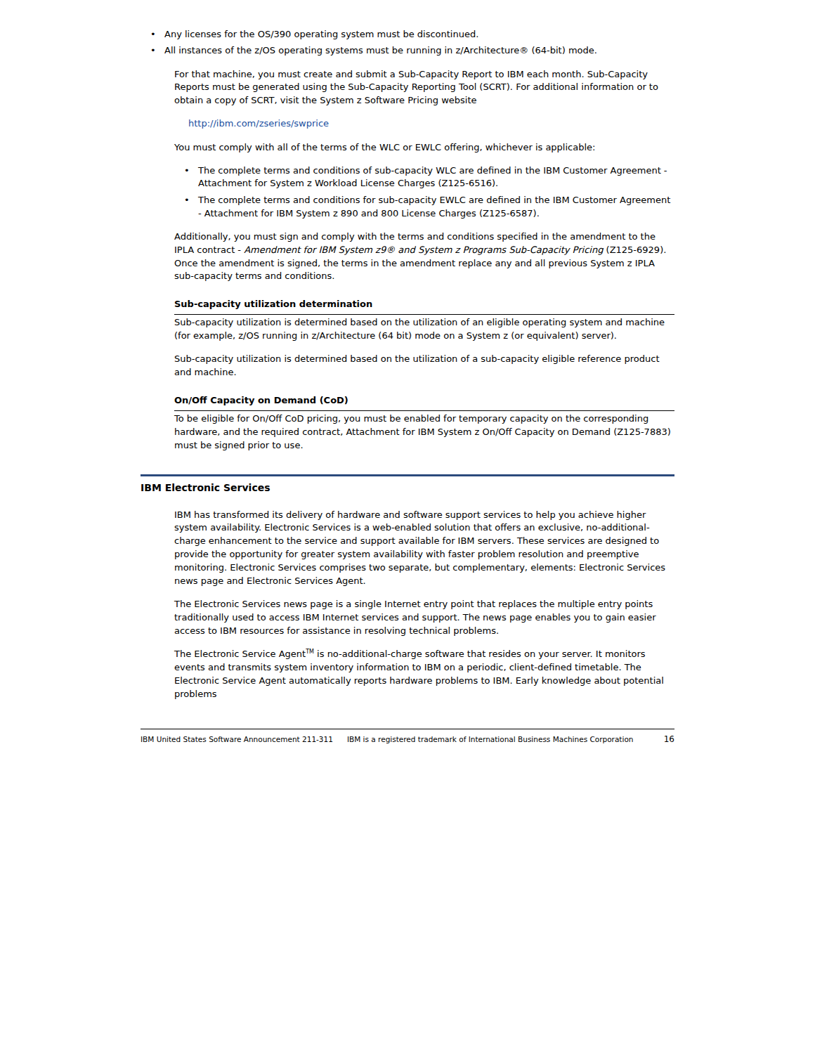Any licenses for the OS/390 operating system must be discontinued.
All instances of the z/OS operating systems must be running in z/Architecture® (64-bit) mode.
For that machine, you must create and submit a Sub-Capacity Report to IBM each month. Sub-Capacity Reports must be generated using the Sub-Capacity Reporting Tool (SCRT). For additional information or to obtain a copy of SCRT, visit the System z Software Pricing website
http://ibm.com/zseries/swprice
You must comply with all of the terms of the WLC or EWLC offering, whichever is applicable:
The complete terms and conditions of sub-capacity WLC are defined in the IBM Customer Agreement - Attachment for System z Workload License Charges (Z125-6516).
The complete terms and conditions for sub-capacity EWLC are defined in the IBM Customer Agreement - Attachment for IBM System z 890 and 800 License Charges (Z125-6587).
Additionally, you must sign and comply with the terms and conditions specified in the amendment to the IPLA contract - Amendment for IBM System z9® and System z Programs Sub-Capacity Pricing (Z125-6929). Once the amendment is signed, the terms in the amendment replace any and all previous System z IPLA sub-capacity terms and conditions.
Sub-capacity utilization determination
Sub-capacity utilization is determined based on the utilization of an eligible operating system and machine (for example, z/OS running in z/Architecture (64 bit) mode on a System z (or equivalent) server).
Sub-capacity utilization is determined based on the utilization of a sub-capacity eligible reference product and machine.
On/Off Capacity on Demand (CoD)
To be eligible for On/Off CoD pricing, you must be enabled for temporary capacity on the corresponding hardware, and the required contract, Attachment for IBM System z On/Off Capacity on Demand (Z125-7883) must be signed prior to use.
IBM Electronic Services
IBM has transformed its delivery of hardware and software support services to help you achieve higher system availability. Electronic Services is a web-enabled solution that offers an exclusive, no-additional-charge enhancement to the service and support available for IBM servers. These services are designed to provide the opportunity for greater system availability with faster problem resolution and preemptive monitoring. Electronic Services comprises two separate, but complementary, elements: Electronic Services news page and Electronic Services Agent.
The Electronic Services news page is a single Internet entry point that replaces the multiple entry points traditionally used to access IBM Internet services and support. The news page enables you to gain easier access to IBM resources for assistance in resolving technical problems.
The Electronic Service AgentTM is no-additional-charge software that resides on your server. It monitors events and transmits system inventory information to IBM on a periodic, client-defined timetable. The Electronic Service Agent automatically reports hardware problems to IBM. Early knowledge about potential problems
IBM United States Software Announcement 211-311 IBM is a registered trademark of International Business Machines Corporation
16